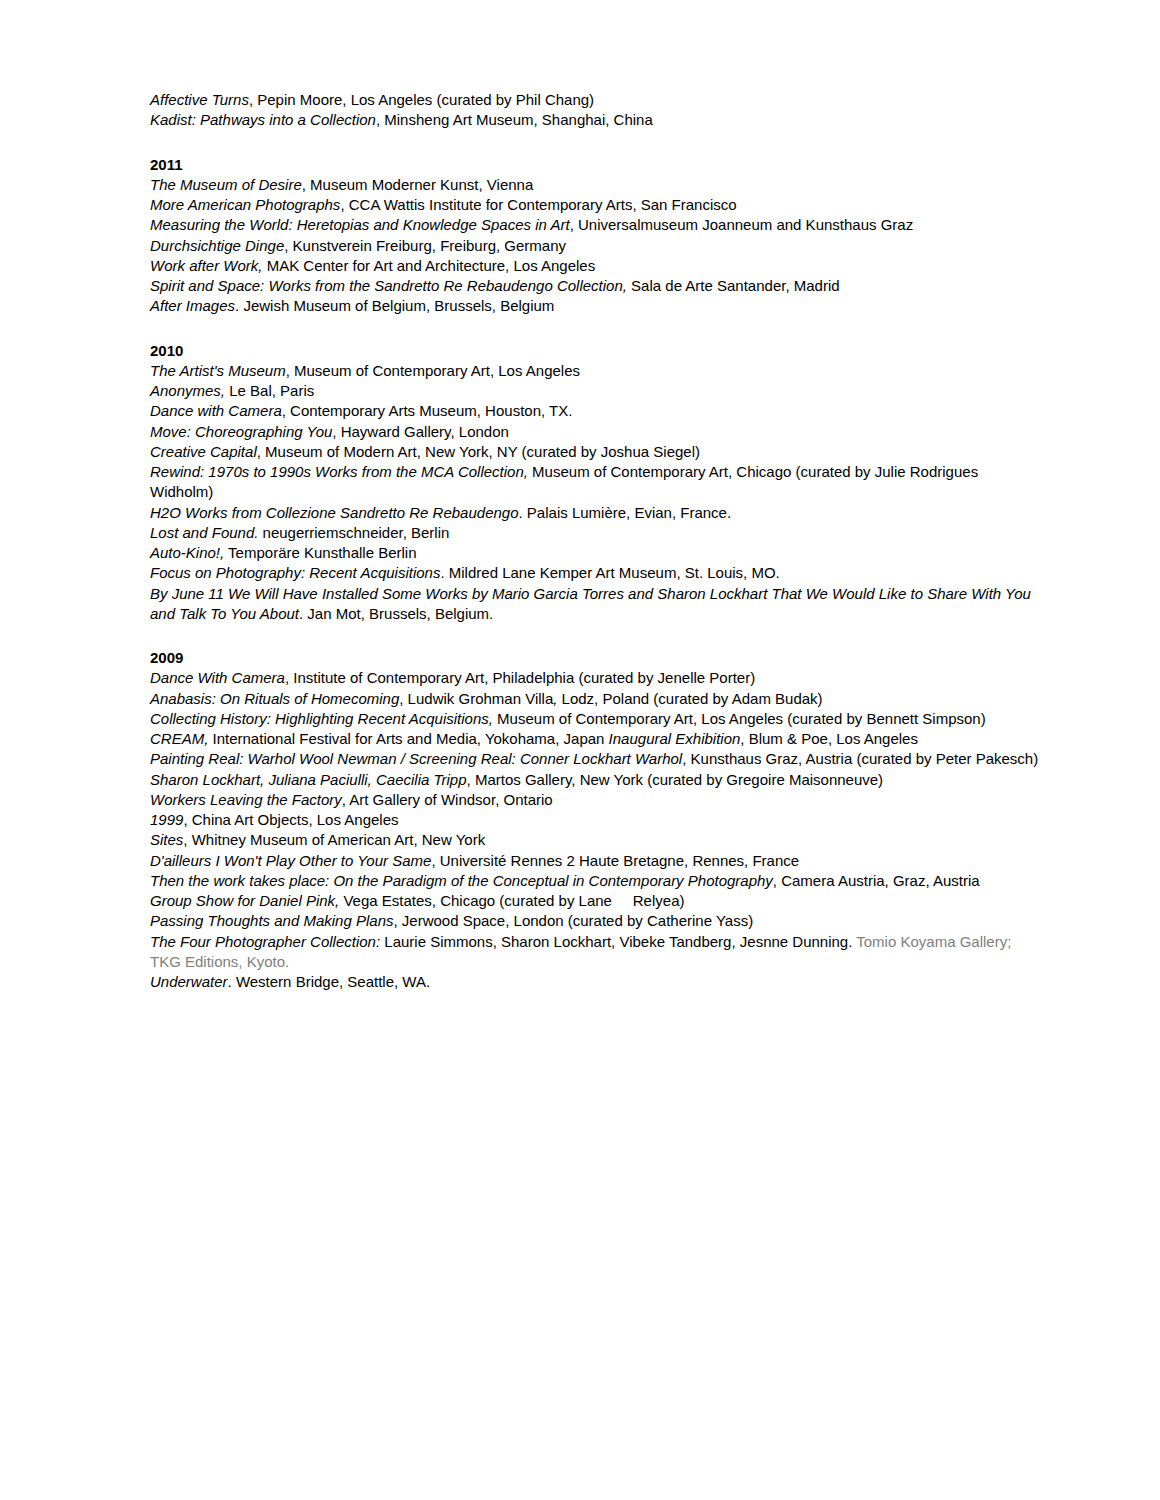Affective Turns, Pepin Moore, Los Angeles (curated by Phil Chang)
Kadist: Pathways into a Collection, Minsheng Art Museum, Shanghai, China
2011
The Museum of Desire, Museum Moderner Kunst, Vienna
More American Photographs, CCA Wattis Institute for Contemporary Arts, San Francisco
Measuring the World: Heretopias and Knowledge Spaces in Art, Universalmuseum Joanneum and Kunsthaus Graz
Durchsichtige Dinge, Kunstverein Freiburg, Freiburg, Germany
Work after Work, MAK Center for Art and Architecture, Los Angeles
Spirit and Space: Works from the Sandretto Re Rebaudengo Collection, Sala de Arte Santander, Madrid
After Images. Jewish Museum of Belgium, Brussels, Belgium
2010
The Artist's Museum, Museum of Contemporary Art, Los Angeles
Anonymes, Le Bal, Paris
Dance with Camera, Contemporary Arts Museum, Houston, TX.
Move: Choreographing You, Hayward Gallery, London
Creative Capital, Museum of Modern Art, New York, NY (curated by Joshua Siegel)
Rewind: 1970s to 1990s Works from the MCA Collection, Museum of Contemporary Art, Chicago (curated by Julie Rodrigues Widholm)
H2O Works from Collezione Sandretto Re Rebaudengo. Palais Lumière, Evian, France.
Lost and Found. neugerriemschneider, Berlin
Auto-Kino!, Temporäre Kunsthalle Berlin
Focus on Photography: Recent Acquisitions. Mildred Lane Kemper Art Museum, St. Louis, MO.
By June 11 We Will Have Installed Some Works by Mario Garcia Torres and Sharon Lockhart That We Would Like to Share With You and Talk To You About. Jan Mot, Brussels, Belgium.
2009
Dance With Camera, Institute of Contemporary Art, Philadelphia (curated by Jenelle Porter)
Anabasis: On Rituals of Homecoming, Ludwik Grohman Villa, Lodz, Poland (curated by Adam Budak)
Collecting History: Highlighting Recent Acquisitions, Museum of Contemporary Art, Los Angeles (curated by Bennett Simpson) CREAM, International Festival for Arts and Media, Yokohama, Japan Inaugural Exhibition, Blum & Poe, Los Angeles
Painting Real: Warhol Wool Newman / Screening Real: Conner Lockhart Warhol, Kunsthaus Graz, Austria (curated by Peter Pakesch)
Sharon Lockhart, Juliana Paciulli, Caecilia Tripp, Martos Gallery, New York (curated by Gregoire Maisonneuve)
Workers Leaving the Factory, Art Gallery of Windsor, Ontario
1999, China Art Objects, Los Angeles
Sites, Whitney Museum of American Art, New York
D'ailleurs I Won't Play Other to Your Same, Université Rennes 2 Haute Bretagne, Rennes, France
Then the work takes place: On the Paradigm of the Conceptual in Contemporary Photography, Camera Austria, Graz, Austria
Group Show for Daniel Pink, Vega Estates, Chicago (curated by Lane Relyea)
Passing Thoughts and Making Plans, Jerwood Space, London (curated by Catherine Yass)
The Four Photographer Collection: Laurie Simmons, Sharon Lockhart, Vibeke Tandberg, Jesnne Dunning. Tomio Koyama Gallery; TKG Editions, Kyoto.
Underwater. Western Bridge, Seattle, WA.